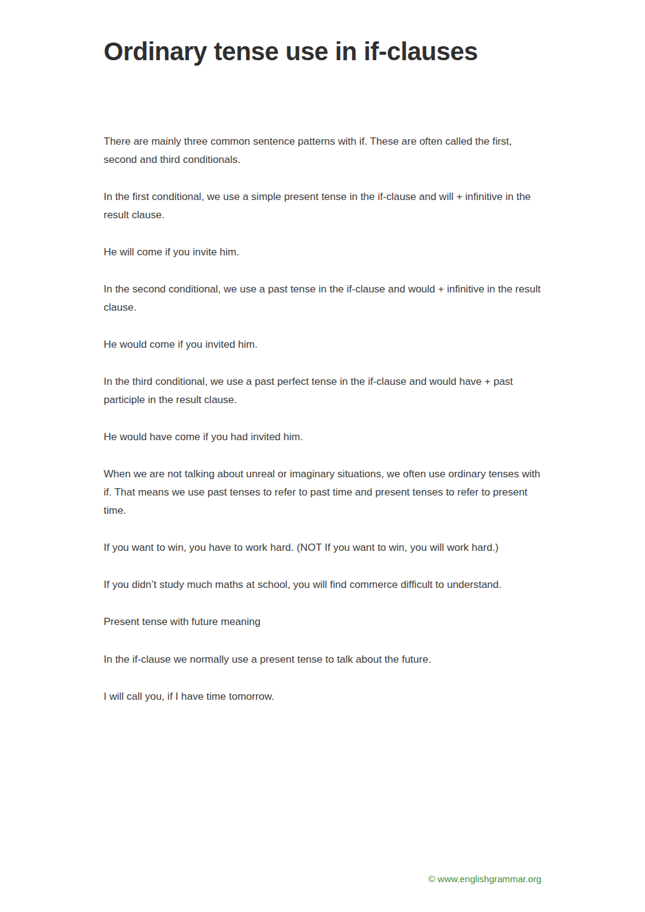Ordinary tense use in if-clauses
There are mainly three common sentence patterns with if. These are often called the first, second and third conditionals.
In the first conditional, we use a simple present tense in the if-clause and will + infinitive in the result clause.
He will come if you invite him.
In the second conditional, we use a past tense in the if-clause and would + infinitive in the result clause.
He would come if you invited him.
In the third conditional, we use a past perfect tense in the if-clause and would have + past participle in the result clause.
He would have come if you had invited him.
When we are not talking about unreal or imaginary situations, we often use ordinary tenses with if. That means we use past tenses to refer to past time and present tenses to refer to present time.
If you want to win, you have to work hard. (NOT If you want to win, you will work hard.)
If you didn’t study much maths at school, you will find commerce difficult to understand.
Present tense with future meaning
In the if-clause we normally use a present tense to talk about the future.
I will call you, if I have time tomorrow.
© www.englishgrammar.org